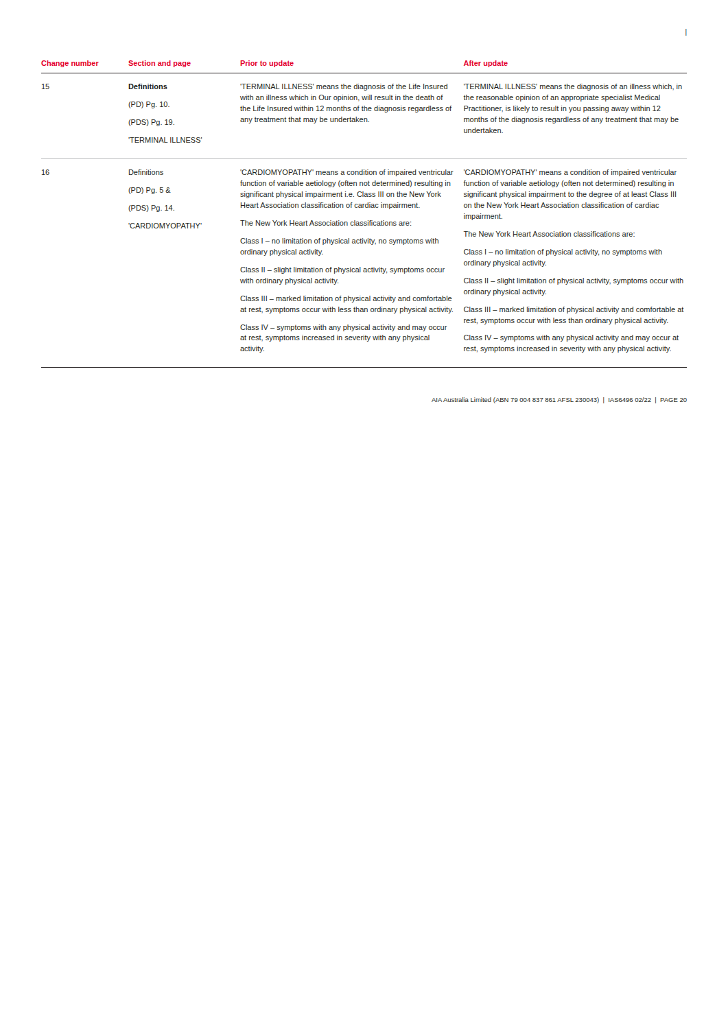|
| Change number | Section and page | Prior to update | After update |
| --- | --- | --- | --- |
| 15 | Definitions (PD) Pg. 10. (PDS) Pg. 19. 'TERMINAL ILLNESS' | 'TERMINAL ILLNESS' means the diagnosis of the Life Insured with an illness which in Our opinion, will result in the death of the Life Insured within 12 months of the diagnosis regardless of any treatment that may be undertaken. | 'TERMINAL ILLNESS' means the diagnosis of an illness which, in the reasonable opinion of an appropriate specialist Medical Practitioner, is likely to result in you passing away within 12 months of the diagnosis regardless of any treatment that may be undertaken. |
| 16 | Definitions (PD) Pg. 5 & (PDS) Pg. 14. 'CARDIOMYOPATHY' | 'CARDIOMYOPATHY' means a condition of impaired ventricular function of variable aetiology (often not determined) resulting in significant physical impairment i.e. Class III on the New York Heart Association classification of cardiac impairment. The New York Heart Association classifications are: Class I – no limitation of physical activity, no symptoms with ordinary physical activity. Class II – slight limitation of physical activity, symptoms occur with ordinary physical activity. Class III – marked limitation of physical activity and comfortable at rest, symptoms occur with less than ordinary physical activity. Class IV – symptoms with any physical activity and may occur at rest, symptoms increased in severity with any physical activity. | 'CARDIOMYOPATHY' means a condition of impaired ventricular function of variable aetiology (often not determined) resulting in significant physical impairment to the degree of at least Class III on the New York Heart Association classification of cardiac impairment. The New York Heart Association classifications are: Class I – no limitation of physical activity, no symptoms with ordinary physical activity. Class II – slight limitation of physical activity, symptoms occur with ordinary physical activity. Class III – marked limitation of physical activity and comfortable at rest, symptoms occur with less than ordinary physical activity. Class IV – symptoms with any physical activity and may occur at rest, symptoms increased in severity with any physical activity. |
AIA Australia Limited (ABN 79 004 837 861 AFSL 230043) | IAS6496 02/22 | PAGE 20